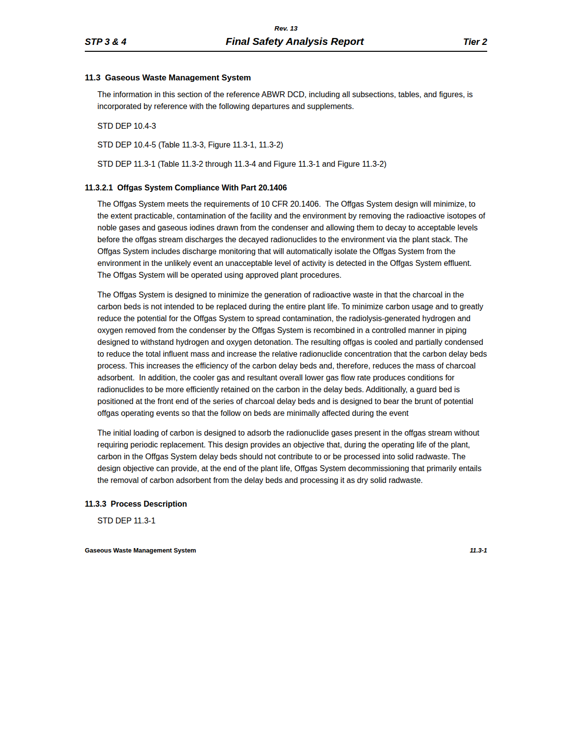Rev. 13
STP 3 & 4
Final Safety Analysis Report
Tier 2
11.3 Gaseous Waste Management System
The information in this section of the reference ABWR DCD, including all subsections, tables, and figures, is incorporated by reference with the following departures and supplements.
STD DEP 10.4-3
STD DEP 10.4-5 (Table 11.3-3, Figure 11.3-1, 11.3-2)
STD DEP 11.3-1 (Table 11.3-2 through 11.3-4 and Figure 11.3-1 and Figure 11.3-2)
11.3.2.1 Offgas System Compliance With Part 20.1406
The Offgas System meets the requirements of 10 CFR 20.1406. The Offgas System design will minimize, to the extent practicable, contamination of the facility and the environment by removing the radioactive isotopes of noble gases and gaseous iodines drawn from the condenser and allowing them to decay to acceptable levels before the offgas stream discharges the decayed radionuclides to the environment via the plant stack. The Offgas System includes discharge monitoring that will automatically isolate the Offgas System from the environment in the unlikely event an unacceptable level of activity is detected in the Offgas System effluent. The Offgas System will be operated using approved plant procedures.
The Offgas System is designed to minimize the generation of radioactive waste in that the charcoal in the carbon beds is not intended to be replaced during the entire plant life. To minimize carbon usage and to greatly reduce the potential for the Offgas System to spread contamination, the radiolysis-generated hydrogen and oxygen removed from the condenser by the Offgas System is recombined in a controlled manner in piping designed to withstand hydrogen and oxygen detonation. The resulting offgas is cooled and partially condensed to reduce the total influent mass and increase the relative radionuclide concentration that the carbon delay beds process. This increases the efficiency of the carbon delay beds and, therefore, reduces the mass of charcoal adsorbent. In addition, the cooler gas and resultant overall lower gas flow rate produces conditions for radionuclides to be more efficiently retained on the carbon in the delay beds. Additionally, a guard bed is positioned at the front end of the series of charcoal delay beds and is designed to bear the brunt of potential offgas operating events so that the follow on beds are minimally affected during the event
The initial loading of carbon is designed to adsorb the radionuclide gases present in the offgas stream without requiring periodic replacement. This design provides an objective that, during the operating life of the plant, carbon in the Offgas System delay beds should not contribute to or be processed into solid radwaste. The design objective can provide, at the end of the plant life, Offgas System decommissioning that primarily entails the removal of carbon adsorbent from the delay beds and processing it as dry solid radwaste.
11.3.3 Process Description
STD DEP 11.3-1
Gaseous Waste Management System
11.3-1